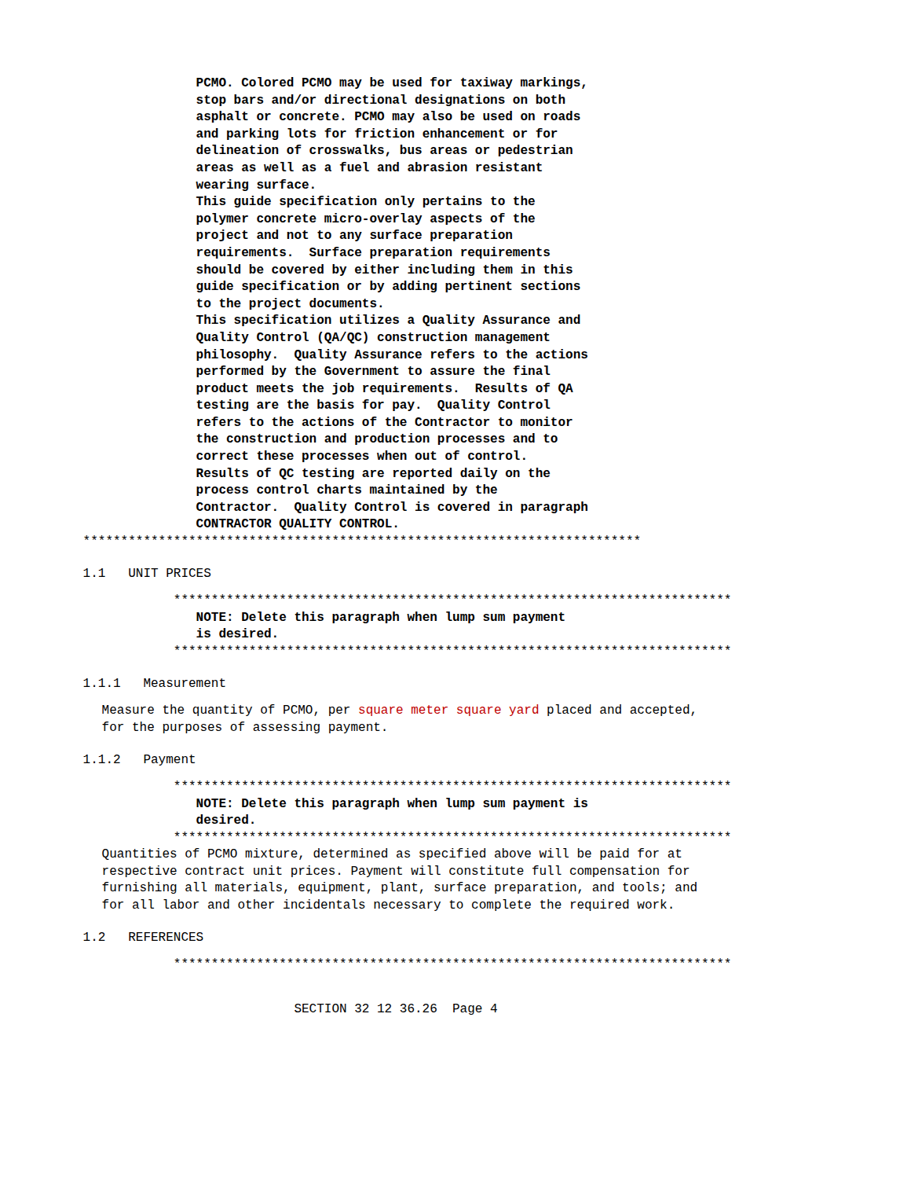PCMO. Colored PCMO may be used for taxiway markings, stop bars and/or directional designations on both asphalt or concrete. PCMO may also be used on roads and parking lots for friction enhancement or for delineation of crosswalks, bus areas or pedestrian areas as well as a fuel and abrasion resistant wearing surface.
This guide specification only pertains to the polymer concrete micro-overlay aspects of the project and not to any surface preparation requirements. Surface preparation requirements should be covered by either including them in this guide specification or by adding pertinent sections to the project documents.
This specification utilizes a Quality Assurance and Quality Control (QA/QC) construction management philosophy. Quality Assurance refers to the actions performed by the Government to assure the final product meets the job requirements. Results of QA testing are the basis for pay. Quality Control refers to the actions of the Contractor to monitor the construction and production processes and to correct these processes when out of control. Results of QC testing are reported daily on the process control charts maintained by the Contractor. Quality Control is covered in paragraph CONTRACTOR QUALITY CONTROL.
**************************************************************************
1.1 UNIT PRICES
**************************************************************************
NOTE: Delete this paragraph when lump sum payment
is desired.
**************************************************************************
1.1.1 Measurement
Measure the quantity of PCMO, per square meter square yard placed and accepted, for the purposes of assessing payment.
1.1.2 Payment
**************************************************************************
NOTE: Delete this paragraph when lump sum payment is
desired.
**************************************************************************
Quantities of PCMO mixture, determined as specified above will be paid for at respective contract unit prices. Payment will constitute full compensation for furnishing all materials, equipment, plant, surface preparation, and tools; and for all labor and other incidentals necessary to complete the required work.
1.2 REFERENCES
**************************************************************************
SECTION 32 12 36.26 Page 4